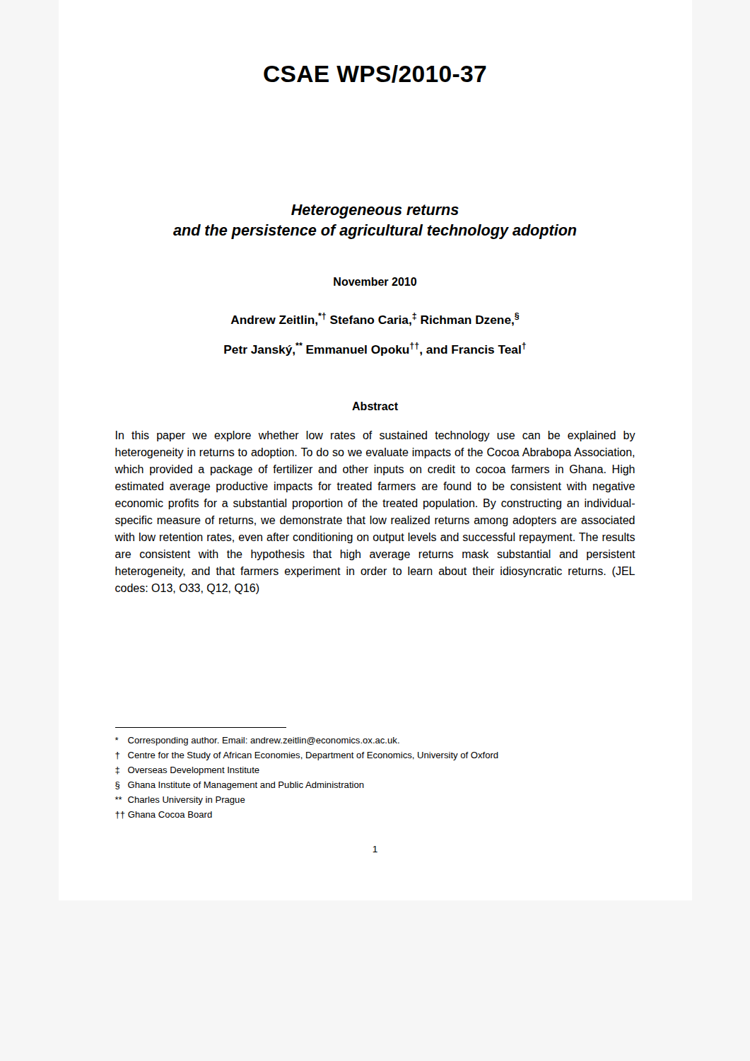CSAE WPS/2010-37
Heterogeneous returns
and the persistence of agricultural technology adoption
November 2010
Andrew Zeitlin,*† Stefano Caria,‡ Richman Dzene,§
Petr Janský,** Emmanuel Opoku††, and Francis Teal†
Abstract
In this paper we explore whether low rates of sustained technology use can be explained by heterogeneity in returns to adoption. To do so we evaluate impacts of the Cocoa Abrabopa Association, which provided a package of fertilizer and other inputs on credit to cocoa farmers in Ghana. High estimated average productive impacts for treated farmers are found to be consistent with negative economic profits for a substantial proportion of the treated population. By constructing an individual-specific measure of returns, we demonstrate that low realized returns among adopters are associated with low retention rates, even after conditioning on output levels and successful repayment. The results are consistent with the hypothesis that high average returns mask substantial and persistent heterogeneity, and that farmers experiment in order to learn about their idiosyncratic returns. (JEL codes: O13, O33, Q12, Q16)
* Corresponding author. Email: andrew.zeitlin@economics.ox.ac.uk.
† Centre for the Study of African Economies, Department of Economics, University of Oxford
‡ Overseas Development Institute
§ Ghana Institute of Management and Public Administration
** Charles University in Prague
†† Ghana Cocoa Board
1